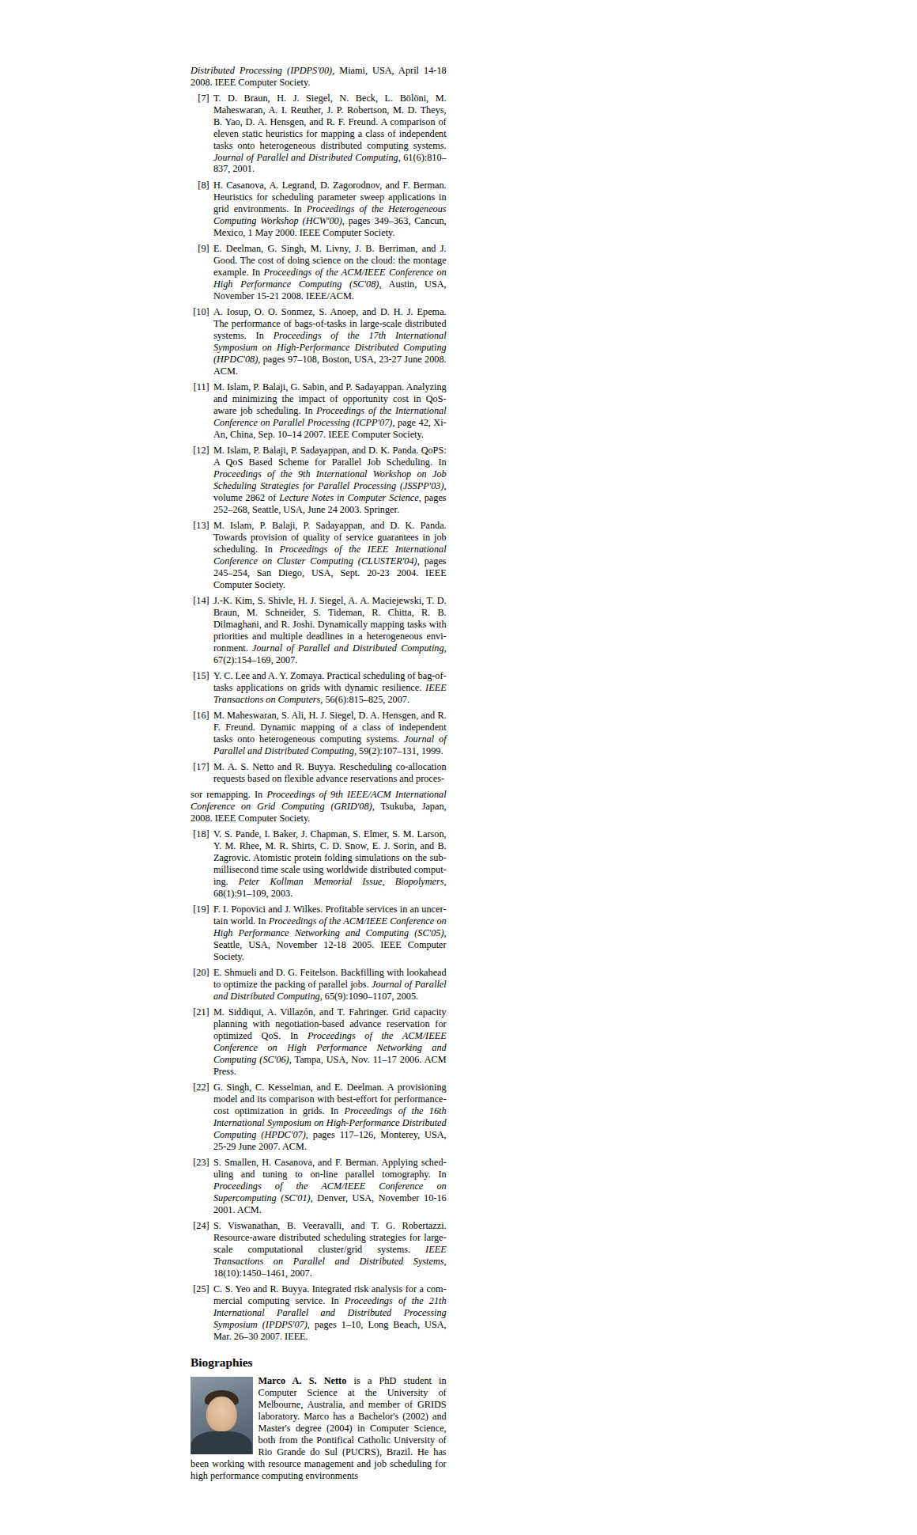Distributed Processing (IPDPS'00), Miami, USA, April 14-18 2008. IEEE Computer Society.
[7]
T. D. Braun, H. J. Siegel, N. Beck, L. Bölöni, M. Maheswaran, A. I. Reuther, J. P. Robertson, M. D. Theys, B. Yao, D. A. Hensgen, and R. F. Freund. A comparison of eleven static heuristics for mapping a class of independent tasks onto heterogeneous distributed computing systems. Journal of Parallel and Distributed Computing, 61(6):810–837, 2001.
[8]
H. Casanova, A. Legrand, D. Zagorodnov, and F. Berman. Heuristics for scheduling parameter sweep applications in grid environments. In Proceedings of the Heterogeneous Computing Workshop (HCW'00), pages 349–363, Cancun, Mexico, 1 May 2000. IEEE Computer Society.
[9]
E. Deelman, G. Singh, M. Livny, J. B. Berriman, and J. Good. The cost of doing science on the cloud: the montage example. In Proceedings of the ACM/IEEE Conference on High Performance Computing (SC'08), Austin, USA, November 15-21 2008. IEEE/ACM.
[10]
A. Iosup, O. O. Sonmez, S. Anoep, and D. H. J. Epema. The performance of bags-of-tasks in large-scale distributed systems. In Proceedings of the 17th International Symposium on High-Performance Distributed Computing (HPDC'08), pages 97–108, Boston, USA, 23-27 June 2008. ACM.
[11]
M. Islam, P. Balaji, G. Sabin, and P. Sadayappan. Analyzing and minimizing the impact of opportunity cost in QoS-aware job scheduling. In Proceedings of the International Conference on Parallel Processing (ICPP'07), page 42, Xi-An, China, Sep. 10–14 2007. IEEE Computer Society.
[12]
M. Islam, P. Balaji, P. Sadayappan, and D. K. Panda. QoPS: A QoS Based Scheme for Parallel Job Scheduling. In Proceedings of the 9th International Workshop on Job Scheduling Strategies for Parallel Processing (JSSPP'03), volume 2862 of Lecture Notes in Computer Science, pages 252–268, Seattle, USA, June 24 2003. Springer.
[13]
M. Islam, P. Balaji, P. Sadayappan, and D. K. Panda. Towards provision of quality of service guarantees in job scheduling. In Proceedings of the IEEE International Conference on Cluster Computing (CLUSTER'04), pages 245–254, San Diego, USA, Sept. 20-23 2004. IEEE Computer Society.
[14]
J.-K. Kim, S. Shivle, H. J. Siegel, A. A. Maciejewski, T. D. Braun, M. Schneider, S. Tideman, R. Chitta, R. B. Dilmaghani, and R. Joshi. Dynamically mapping tasks with priorities and multiple deadlines in a heterogeneous environment. Journal of Parallel and Distributed Computing, 67(2):154–169, 2007.
[15]
Y. C. Lee and A. Y. Zomaya. Practical scheduling of bag-of-tasks applications on grids with dynamic resilience. IEEE Transactions on Computers, 56(6):815–825, 2007.
[16]
M. Maheswaran, S. Ali, H. J. Siegel, D. A. Hensgen, and R. F. Freund. Dynamic mapping of a class of independent tasks onto heterogeneous computing systems. Journal of Parallel and Distributed Computing, 59(2):107–131, 1999.
[17]
M. A. S. Netto and R. Buyya. Rescheduling co-allocation requests based on flexible advance reservations and proces-
sor remapping. In Proceedings of 9th IEEE/ACM International Conference on Grid Computing (GRID'08), Tsukuba, Japan, 2008. IEEE Computer Society.
[18]
V. S. Pande, I. Baker, J. Chapman, S. Elmer, S. M. Larson, Y. M. Rhee, M. R. Shirts, C. D. Snow, E. J. Sorin, and B. Zagrovic. Atomistic protein folding simulations on the submillisecond time scale using worldwide distributed computing. Peter Kollman Memorial Issue, Biopolymers, 68(1):91–109, 2003.
[19]
F. I. Popovici and J. Wilkes. Profitable services in an uncertain world. In Proceedings of the ACM/IEEE Conference on High Performance Networking and Computing (SC'05), Seattle, USA, November 12-18 2005. IEEE Computer Society.
[20]
E. Shmueli and D. G. Feitelson. Backfilling with lookahead to optimize the packing of parallel jobs. Journal of Parallel and Distributed Computing, 65(9):1090–1107, 2005.
[21]
M. Siddiqui, A. Villazón, and T. Fahringer. Grid capacity planning with negotiation-based advance reservation for optimized QoS. In Proceedings of the ACM/IEEE Conference on High Performance Networking and Computing (SC'06), Tampa, USA, Nov. 11–17 2006. ACM Press.
[22]
G. Singh, C. Kesselman, and E. Deelman. A provisioning model and its comparison with best-effort for performance-cost optimization in grids. In Proceedings of the 16th International Symposium on High-Performance Distributed Computing (HPDC'07), pages 117–126, Monterey, USA, 25-29 June 2007. ACM.
[23]
S. Smallen, H. Casanova, and F. Berman. Applying scheduling and tuning to on-line parallel tomography. In Proceedings of the ACM/IEEE Conference on Supercomputing (SC'01), Denver, USA, November 10-16 2001. ACM.
[24]
S. Viswanathan, B. Veeravalli, and T. G. Robertazzi. Resource-aware distributed scheduling strategies for large-scale computational cluster/grid systems. IEEE Transactions on Parallel and Distributed Systems, 18(10):1450–1461, 2007.
[25]
C. S. Yeo and R. Buyya. Integrated risk analysis for a commercial computing service. In Proceedings of the 21th International Parallel and Distributed Processing Symposium (IPDPS'07), pages 1–10, Long Beach, USA, Mar. 26–30 2007. IEEE.
Biographies
Marco A. S. Netto is a PhD student in Computer Science at the University of Melbourne, Australia, and member of GRIDS laboratory. Marco has a Bachelor's (2002) and Master's degree (2004) in Computer Science, both from the Pontifical Catholic University of Rio Grande do Sul (PUCRS), Brazil. He has been working with resource management and job scheduling for high performance computing environments